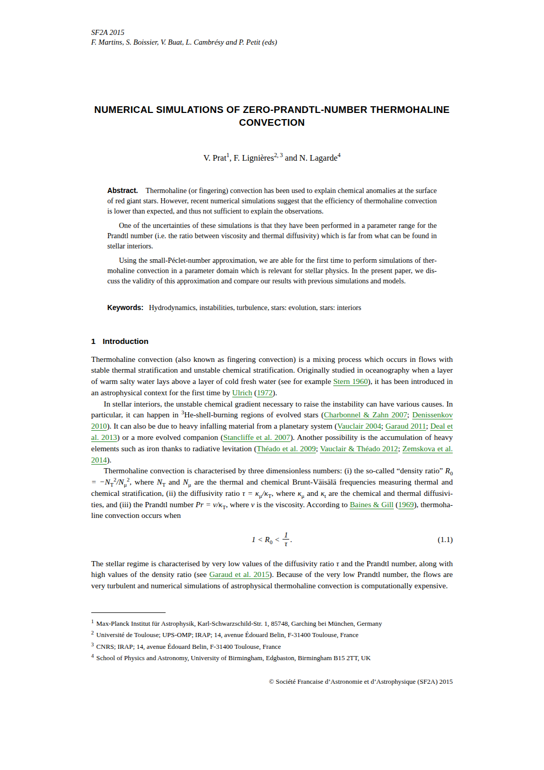SF2A 2015 F. Martins, S. Boissier, V. Buat, L. Cambrésy and P. Petit (eds)
Numerical simulations of zero-Prandtl-number thermohaline convection
V. Prat1, F. Lignières2, 3 and N. Lagarde4
Abstract. Thermohaline (or fingering) convection has been used to explain chemical anomalies at the surface of red giant stars. However, recent numerical simulations suggest that the efficiency of thermohaline convection is lower than expected, and thus not sufficient to explain the observations.
One of the uncertainties of these simulations is that they have been performed in a parameter range for the Prandtl number (i.e. the ratio between viscosity and thermal diffusivity) which is far from what can be found in stellar interiors.
Using the small-Péclet-number approximation, we are able for the first time to perform simulations of thermohaline convection in a parameter domain which is relevant for stellar physics. In the present paper, we discuss the validity of this approximation and compare our results with previous simulations and models.
Keywords: Hydrodynamics, instabilities, turbulence, stars: evolution, stars: interiors
1 Introduction
Thermohaline convection (also known as fingering convection) is a mixing process which occurs in flows with stable thermal stratification and unstable chemical stratification. Originally studied in oceanography when a layer of warm salty water lays above a layer of cold fresh water (see for example Stern 1960), it has been introduced in an astrophysical context for the first time by Ulrich (1972).
In stellar interiors, the unstable chemical gradient necessary to raise the instability can have various causes. In particular, it can happen in 3He-shell-burning regions of evolved stars (Charbonnel & Zahn 2007; Denissenkov 2010). It can also be due to heavy infalling material from a planetary system (Vauclair 2004; Garaud 2011; Deal et al. 2013) or a more evolved companion (Stancliffe et al. 2007). Another possibility is the accumulation of heavy elements such as iron thanks to radiative levitation (Théado et al. 2009; Vauclair & Théado 2012; Zemskova et al. 2014).
Thermohaline convection is characterised by three dimensionless numbers: (i) the so-called “density ratio” R0 = −NT2/Nμ2, where NT and Nμ are the thermal and chemical Brunt-Väisälä frequencies measuring thermal and chemical stratification, (ii) the diffusivity ratio τ = κμ/κT, where κμ and κt are the chemical and thermal diffusivities, and (iii) the Prandtl number Pr = ν/κT, where ν is the viscosity. According to Baines & Gill (1969), thermohaline convection occurs when
1 < R0 < 1 τ. (1.1)
The stellar regime is characterised by very low values of the diffusivity ratio τ and the Prandtl number, along with high values of the density ratio (see Garaud et al. 2015). Because of the very low Prandtl number, the flows are very turbulent and numerical simulations of astrophysical thermohaline convection is computationally expensive.
1 Max-Planck Institut für Astrophysik, Karl-Schwarzschild-Str. 1, 85748, Garching bei München, Germany
2 Université de Toulouse; UPS-OMP; IRAP; 14, avenue Édouard Belin, F-31400 Toulouse, France
3 CNRS; IRAP; 14, avenue Édouard Belin, F-31400 Toulouse, France
4 School of Physics and Astronomy, University of Birmingham, Edgbaston, Birmingham B15 2TT, UK
© Société Francaise d’Astronomie et d’Astrophysique (SF2A) 2015